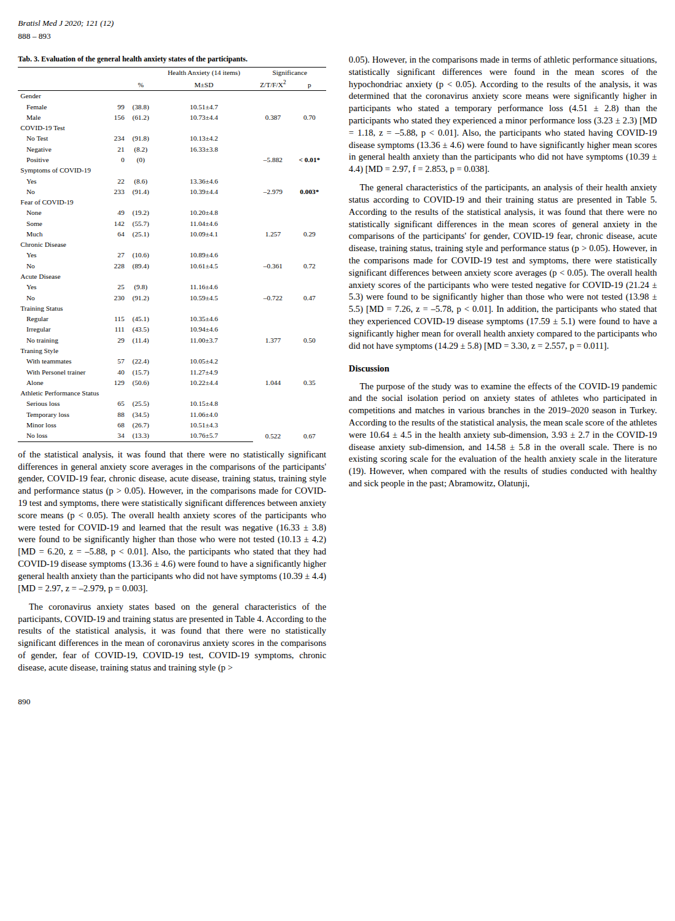Bratisl Med J 2020; 121 (12)
888 – 893
Tab. 3. Evaluation of the general health anxiety states of the participants.
| | | % | Health Anxiety (14 items) | Significance |
| --- | --- | --- | --- | --- |
| | | M±SD | Z/T/F/X 2 | p |
| Gender |
| Female | 99 | (38.8) | 10.51±4.7 | 0.387 | 0.70 |
| Male | 156 | (61.2) | 10.73±4.4 |
| COVID-19 Test |
| No Test | 234 | (91.8) | 10.13±4.2 | –5.882 | < 0.01* |
| Negative | 21 | (8.2) | 16.33±3.8 |
| Positive | 0 | (0) | |
| Symptoms of COVID-19 |
| Yes | 22 | (8.6) | 13.36±4.6 | –2.979 | 0.003* |
| No | 233 | (91.4) | 10.39±4.4 |
| Fear of COVID-19 |
| None | 49 | (19.2) | 10.20±4.8 | 1.257 | 0.29 |
| Some | 142 | (55.7) | 11.04±4.6 |
| Much | 64 | (25.1) | 10.09±4.1 |
| Chronic Disease |
| Yes | 27 | (10.6) | 10.89±4.6 | –0.361 | 0.72 |
| No | 228 | (89.4) | 10.61±4.5 |
| Acute Disease |
| Yes | 25 | (9.8) | 11.16±4.6 | –0.722 | 0.47 |
| No | 230 | (91.2) | 10.59±4.5 |
| Training Status |
| Regular | 115 | (45.1) | 10.35±4.6 | 1.377 | 0.50 |
| Irregular | 111 | (43.5) | 10.94±4.6 |
| No training | 29 | (11.4) | 11.00±3.7 |
| Traning Style |
| With teammates | 57 | (22.4) | 10.05±4.2 | 1.044 | 0.35 |
| With Personel trainer | 40 | (15.7) | 11.27±4.9 |
| Alone | 129 | (50.6) | 10.22±4.4 |
| Athletic Performance Status |
| Serious loss | 65 | (25.5) | 10.15±4.8 | 0.522 | 0.67 |
| Temporary loss | 88 | (34.5) | 11.06±4.0 |
| Minor loss | 68 | (26.7) | 10.51±4.3 |
| No loss | 34 | (13.3) | 10.76±5.7 |
of the statistical analysis, it was found that there were no statistically significant differences in general anxiety score averages in the comparisons of the participants' gender, COVID-19 fear, chronic disease, acute disease, training status, training style and performance status (p > 0.05). However, in the comparisons made for COVID-19 test and symptoms, there were statistically significant differences between anxiety score means (p < 0.05). The overall health anxiety scores of the participants who were tested for COVID-19 and learned that the result was negative (16.33 ± 3.8) were found to be significantly higher than those who were not tested (10.13 ± 4.2) [MD = 6.20, z = –5.88, p < 0.01]. Also, the participants who stated that they had COVID-19 disease symptoms (13.36 ± 4.6) were found to have a significantly higher general health anxiety than the participants who did not have symptoms (10.39 ± 4.4) [MD = 2.97, z = –2.979, p = 0.003].
The coronavirus anxiety states based on the general characteristics of the participants, COVID-19 and training status are presented in Table 4. According to the results of the statistical analysis, it was found that there were no statistically significant differences in the mean of coronavirus anxiety scores in the comparisons of gender, fear of COVID-19, COVID-19 test, COVID-19 symptoms, chronic disease, acute disease, training status and training style (p >
0.05). However, in the comparisons made in terms of athletic performance situations, statistically significant differences were found in the mean scores of the hypochondriac anxiety (p < 0.05). According to the results of the analysis, it was determined that the coronavirus anxiety score means were significantly higher in participants who stated a temporary performance loss (4.51 ± 2.8) than the participants who stated they experienced a minor performance loss (3.23 ± 2.3) [MD = 1.18, z = –5.88, p < 0.01]. Also, the participants who stated having COVID-19 disease symptoms (13.36 ± 4.6) were found to have significantly higher mean scores in general health anxiety than the participants who did not have symptoms (10.39 ± 4.4) [MD = 2.97, f = 2.853, p = 0.038].
The general characteristics of the participants, an analysis of their health anxiety status according to COVID-19 and their training status are presented in Table 5. According to the results of the statistical analysis, it was found that there were no statistically significant differences in the mean scores of general anxiety in the comparisons of the participants' for gender, COVID-19 fear, chronic disease, acute disease, training status, training style and performance status (p > 0.05). However, in the comparisons made for COVID-19 test and symptoms, there were statistically significant differences between anxiety score averages (p < 0.05). The overall health anxiety scores of the participants who were tested negative for COVID-19 (21.24 ± 5.3) were found to be significantly higher than those who were not tested (13.98 ± 5.5) [MD = 7.26, z = –5.78, p < 0.01]. In addition, the participants who stated that they experienced COVID-19 disease symptoms (17.59 ± 5.1) were found to have a significantly higher mean for overall health anxiety compared to the participants who did not have symptoms (14.29 ± 5.8) [MD = 3.30, z = 2.557, p = 0.011].
Discussion
The purpose of the study was to examine the effects of the COVID-19 pandemic and the social isolation period on anxiety states of athletes who participated in competitions and matches in various branches in the 2019–2020 season in Turkey. According to the results of the statistical analysis, the mean scale score of the athletes were 10.64 ± 4.5 in the health anxiety sub-dimension, 3.93 ± 2.7 in the COVID-19 disease anxiety sub-dimension, and 14.58 ± 5.8 in the overall scale. There is no existing scoring scale for the evaluation of the health anxiety scale in the literature (19). However, when compared with the results of studies conducted with healthy and sick people in the past; Abramowitz, Olatunji,
890